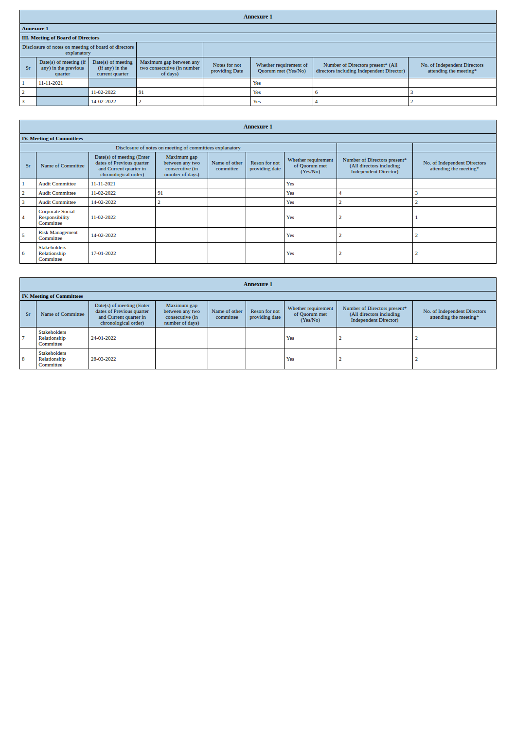| Annexure 1 |
| Annexure 1 |
| III. Meeting of Board of Directors |
| Disclosure of notes on meeting of board of directors explanatory | | |
| Sr | Date(s) of meeting (if any) in the previous quarter | Date(s) of meeting (if any) in the current quarter | Maximum gap between any two consecutive (in number of days) | Notes for not providing Date | Whether requirement of Quorum met (Yes/No) | Number of Directors present* (All directors including Independent Director) | No. of Independent Directors attending the meeting* |
| 1 | 11-11-2021 | | | | Yes | | |
| 2 | | 11-02-2022 | 91 | | Yes | 6 | 3 |
| 3 | | 14-02-2022 | 2 | | Yes | 4 | 2 |
| Annexure 1 |
| IV. Meeting of Committees |
| Disclosure of notes on meeting of committees explanatory | | |
| Sr | Name of Committee | Date(s) of meeting (Enter dates of Previous quarter and Current quarter in chronological order) | Maximum gap between any two consecutive (in number of days) | Name of other committee | Reson for not providing date | Whether requirement of Quorum met (Yes/No) | Number of Directors present* (All directors including Independent Director) | No. of Independent Directors attending the meeting* |
| 1 | Audit Committee | 11-11-2021 | | | | Yes | | |
| 2 | Audit Committee | 11-02-2022 | 91 | | | Yes | 4 | 3 |
| 3 | Audit Committee | 14-02-2022 | 2 | | | Yes | 2 | 2 |
| 4 | Corporate Social Responsibility Committee | 11-02-2022 | | | | Yes | 2 | 1 |
| 5 | Risk Management Committee | 14-02-2022 | | | | Yes | 2 | 2 |
| 6 | Stakeholders Relationship Committee | 17-01-2022 | | | | Yes | 2 | 2 |
| Annexure 1 |
| IV. Meeting of Committees |
| Sr | Name of Committee | Date(s) of meeting (Enter dates of Previous quarter and Current quarter in chronological order) | Maximum gap between any two consecutive (in number of days) | Name of other committee | Reson for not providing date | Whether requirement of Quorum met (Yes/No) | Number of Directors present* (All directors including Independent Director) | No. of Independent Directors attending the meeting* |
| 7 | Stakeholders Relationship Committee | 24-01-2022 | | | | Yes | 2 | 2 |
| 8 | Stakeholders Relationship Committee | 28-03-2022 | | | | Yes | 2 | 2 |